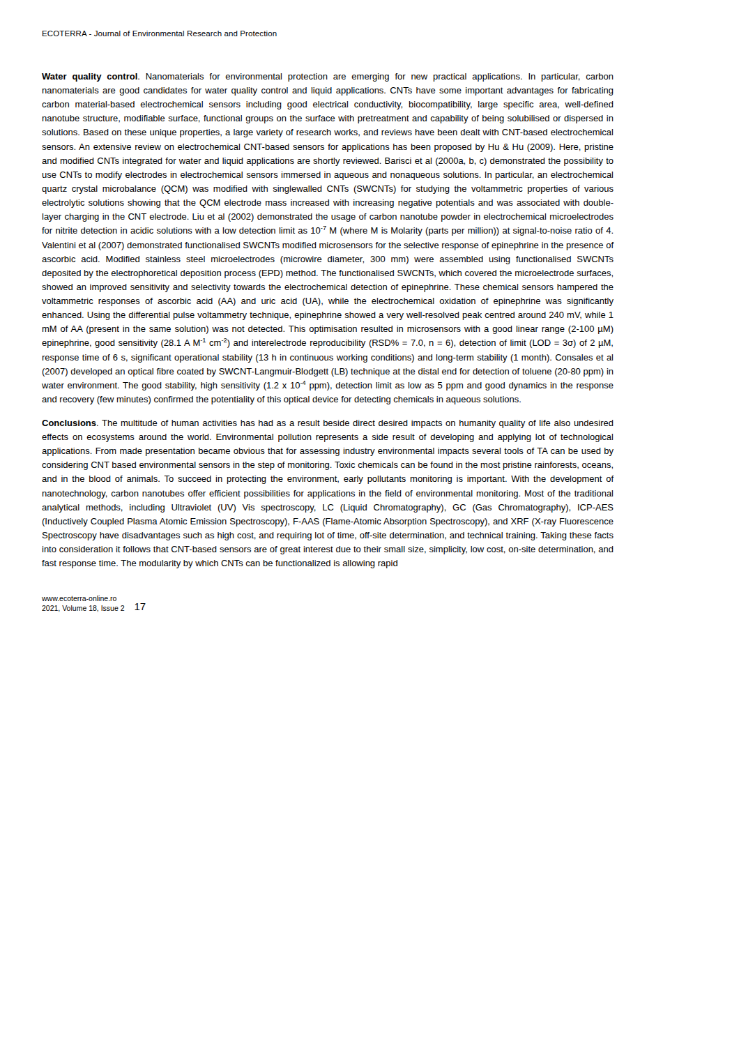ECOTERRA - Journal of Environmental Research and Protection
Water quality control. Nanomaterials for environmental protection are emerging for new practical applications. In particular, carbon nanomaterials are good candidates for water quality control and liquid applications. CNTs have some important advantages for fabricating carbon material-based electrochemical sensors including good electrical conductivity, biocompatibility, large specific area, well-defined nanotube structure, modifiable surface, functional groups on the surface with pretreatment and capability of being solubilised or dispersed in solutions. Based on these unique properties, a large variety of research works, and reviews have been dealt with CNT-based electrochemical sensors. An extensive review on electrochemical CNT-based sensors for applications has been proposed by Hu & Hu (2009). Here, pristine and modified CNTs integrated for water and liquid applications are shortly reviewed. Barisci et al (2000a, b, c) demonstrated the possibility to use CNTs to modify electrodes in electrochemical sensors immersed in aqueous and nonaqueous solutions. In particular, an electrochemical quartz crystal microbalance (QCM) was modified with singlewalled CNTs (SWCNTs) for studying the voltammetric properties of various electrolytic solutions showing that the QCM electrode mass increased with increasing negative potentials and was associated with double-layer charging in the CNT electrode. Liu et al (2002) demonstrated the usage of carbon nanotube powder in electrochemical microelectrodes for nitrite detection in acidic solutions with a low detection limit as 10-7 M (where M is Molarity (parts per million)) at signal-to-noise ratio of 4. Valentini et al (2007) demonstrated functionalised SWCNTs modified microsensors for the selective response of epinephrine in the presence of ascorbic acid. Modified stainless steel microelectrodes (microwire diameter, 300 mm) were assembled using functionalised SWCNTs deposited by the electrophoretical deposition process (EPD) method. The functionalised SWCNTs, which covered the microelectrode surfaces, showed an improved sensitivity and selectivity towards the electrochemical detection of epinephrine. These chemical sensors hampered the voltammetric responses of ascorbic acid (AA) and uric acid (UA), while the electrochemical oxidation of epinephrine was significantly enhanced. Using the differential pulse voltammetry technique, epinephrine showed a very well-resolved peak centred around 240 mV, while 1 mM of AA (present in the same solution) was not detected. This optimisation resulted in microsensors with a good linear range (2-100 µM) epinephrine, good sensitivity (28.1 A M-1 cm-2) and interelectrode reproducibility (RSD% = 7.0, n = 6), detection of limit (LOD = 3σ) of 2 µM, response time of 6 s, significant operational stability (13 h in continuous working conditions) and long-term stability (1 month). Consales et al (2007) developed an optical fibre coated by SWCNT-Langmuir-Blodgett (LB) technique at the distal end for detection of toluene (20-80 ppm) in water environment. The good stability, high sensitivity (1.2 x 10-4 ppm), detection limit as low as 5 ppm and good dynamics in the response and recovery (few minutes) confirmed the potentiality of this optical device for detecting chemicals in aqueous solutions.
Conclusions. The multitude of human activities has had as a result beside direct desired impacts on humanity quality of life also undesired effects on ecosystems around the world. Environmental pollution represents a side result of developing and applying lot of technological applications. From made presentation became obvious that for assessing industry environmental impacts several tools of TA can be used by considering CNT based environmental sensors in the step of monitoring. Toxic chemicals can be found in the most pristine rainforests, oceans, and in the blood of animals. To succeed in protecting the environment, early pollutants monitoring is important. With the development of nanotechnology, carbon nanotubes offer efficient possibilities for applications in the field of environmental monitoring. Most of the traditional analytical methods, including Ultraviolet (UV) Vis spectroscopy, LC (Liquid Chromatography), GC (Gas Chromatography), ICP-AES (Inductively Coupled Plasma Atomic Emission Spectroscopy), F-AAS (Flame-Atomic Absorption Spectroscopy), and XRF (X-ray Fluorescence Spectroscopy have disadvantages such as high cost, and requiring lot of time, off-site determination, and technical training. Taking these facts into consideration it follows that CNT-based sensors are of great interest due to their small size, simplicity, low cost, on-site determination, and fast response time. The modularity by which CNTs can be functionalized is allowing rapid
www.ecoterra-online.ro
2021, Volume 18, Issue 2 17